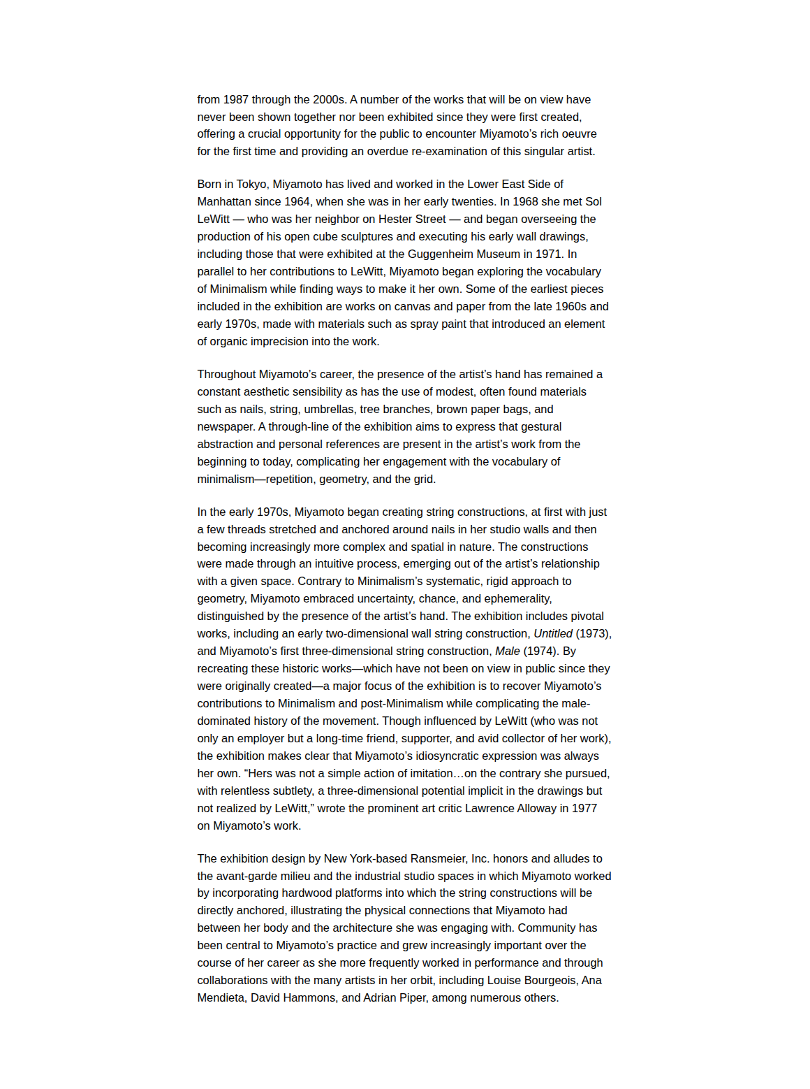from 1987 through the 2000s. A number of the works that will be on view have never been shown together nor been exhibited since they were first created, offering a crucial opportunity for the public to encounter Miyamoto’s rich oeuvre for the first time and providing an overdue re-examination of this singular artist.
Born in Tokyo, Miyamoto has lived and worked in the Lower East Side of Manhattan since 1964, when she was in her early twenties. In 1968 she met Sol LeWitt — who was her neighbor on Hester Street — and began overseeing the production of his open cube sculptures and executing his early wall drawings, including those that were exhibited at the Guggenheim Museum in 1971. In parallel to her contributions to LeWitt, Miyamoto began exploring the vocabulary of Minimalism while finding ways to make it her own. Some of the earliest pieces included in the exhibition are works on canvas and paper from the late 1960s and early 1970s, made with materials such as spray paint that introduced an element of organic imprecision into the work.
Throughout Miyamoto’s career, the presence of the artist’s hand has remained a constant aesthetic sensibility as has the use of modest, often found materials such as nails, string, umbrellas, tree branches, brown paper bags, and newspaper. A through-line of the exhibition aims to express that gestural abstraction and personal references are present in the artist’s work from the beginning to today, complicating her engagement with the vocabulary of minimalism—repetition, geometry, and the grid.
In the early 1970s, Miyamoto began creating string constructions, at first with just a few threads stretched and anchored around nails in her studio walls and then becoming increasingly more complex and spatial in nature. The constructions were made through an intuitive process, emerging out of the artist’s relationship with a given space. Contrary to Minimalism’s systematic, rigid approach to geometry, Miyamoto embraced uncertainty, chance, and ephemerality, distinguished by the presence of the artist’s hand. The exhibition includes pivotal works, including an early two-dimensional wall string construction, Untitled (1973), and Miyamoto’s first three-dimensional string construction, Male (1974). By recreating these historic works—which have not been on view in public since they were originally created—a major focus of the exhibition is to recover Miyamoto’s contributions to Minimalism and post-Minimalism while complicating the male-dominated history of the movement. Though influenced by LeWitt (who was not only an employer but a long-time friend, supporter, and avid collector of her work), the exhibition makes clear that Miyamoto’s idiosyncratic expression was always her own. “Hers was not a simple action of imitation…on the contrary she pursued, with relentless subtlety, a three-dimensional potential implicit in the drawings but not realized by LeWitt,” wrote the prominent art critic Lawrence Alloway in 1977 on Miyamoto’s work.
The exhibition design by New York-based Ransmeier, Inc. honors and alludes to the avant-garde milieu and the industrial studio spaces in which Miyamoto worked by incorporating hardwood platforms into which the string constructions will be directly anchored, illustrating the physical connections that Miyamoto had between her body and the architecture she was engaging with. Community has been central to Miyamoto’s practice and grew increasingly important over the course of her career as she more frequently worked in performance and through collaborations with the many artists in her orbit, including Louise Bourgeois, Ana Mendieta, David Hammons, and Adrian Piper, among numerous others.